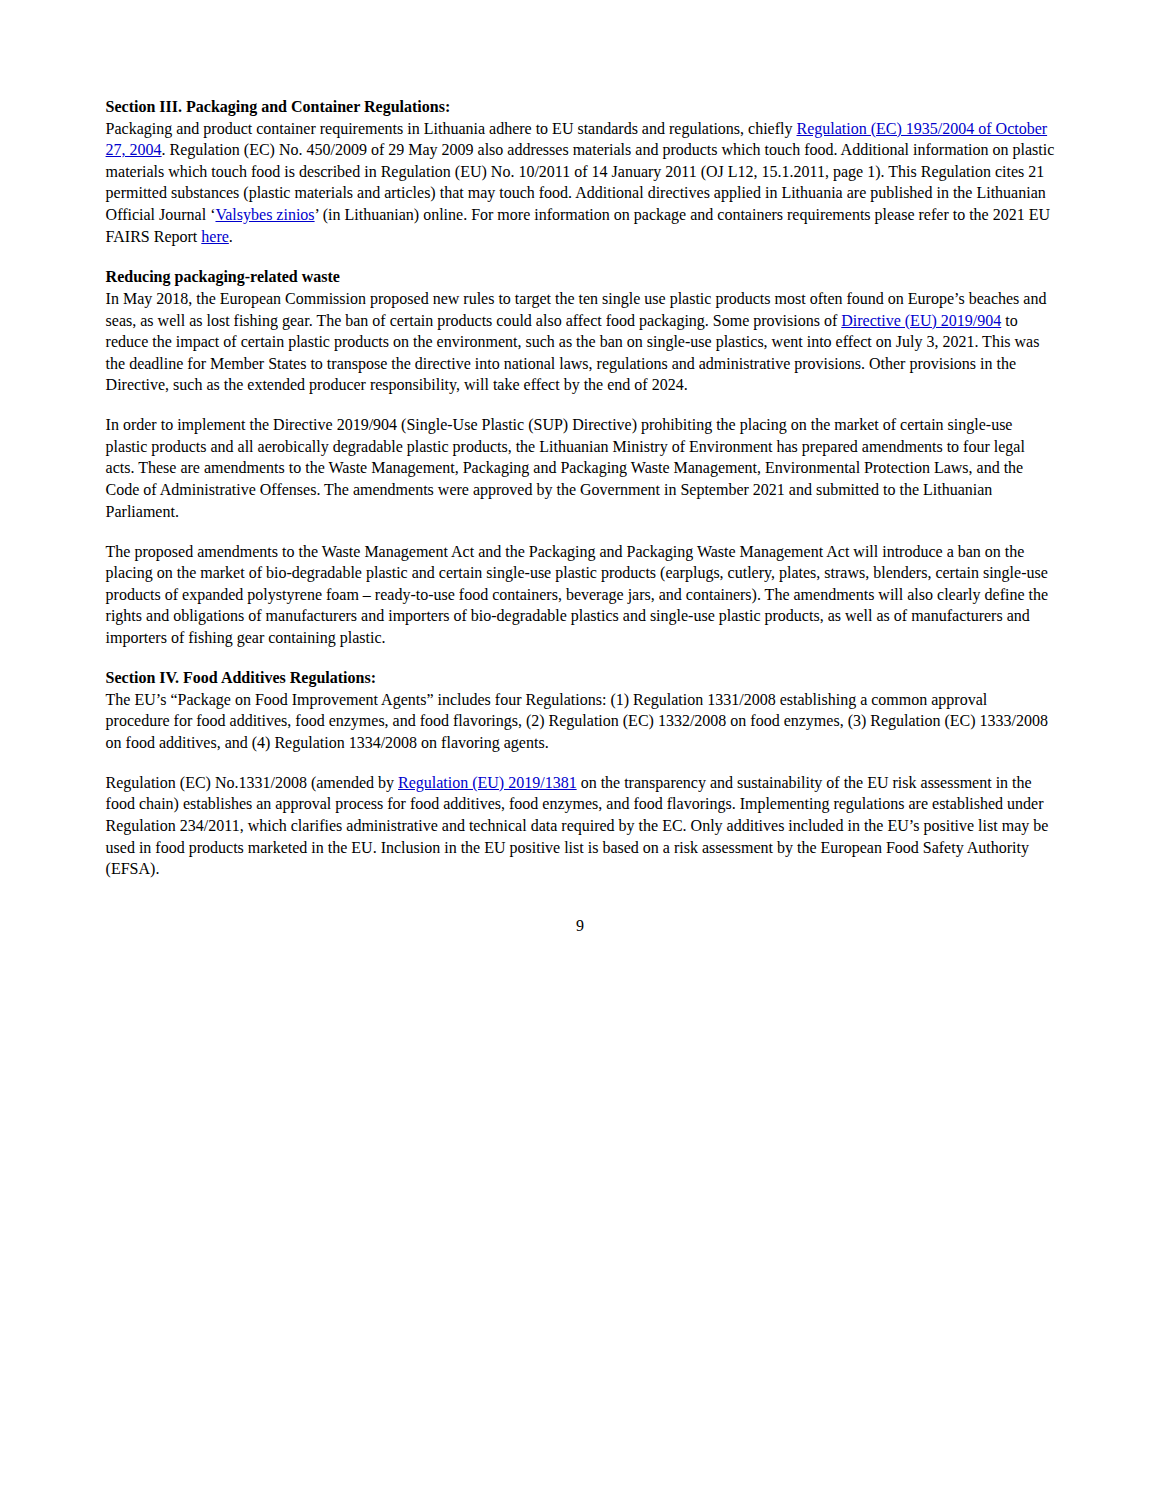Section III. Packaging and Container Regulations:
Packaging and product container requirements in Lithuania adhere to EU standards and regulations, chiefly Regulation (EC) 1935/2004 of October 27, 2004. Regulation (EC) No. 450/2009 of 29 May 2009 also addresses materials and products which touch food. Additional information on plastic materials which touch food is described in Regulation (EU) No. 10/2011 of 14 January 2011 (OJ L12, 15.1.2011, page 1). This Regulation cites 21 permitted substances (plastic materials and articles) that may touch food. Additional directives applied in Lithuania are published in the Lithuanian Official Journal ‘Valsybes zinios’ (in Lithuanian) online. For more information on package and containers requirements please refer to the 2021 EU FAIRS Report here.
Reducing packaging-related waste
In May 2018, the European Commission proposed new rules to target the ten single use plastic products most often found on Europe’s beaches and seas, as well as lost fishing gear. The ban of certain products could also affect food packaging. Some provisions of Directive (EU) 2019/904 to reduce the impact of certain plastic products on the environment, such as the ban on single-use plastics, went into effect on July 3, 2021. This was the deadline for Member States to transpose the directive into national laws, regulations and administrative provisions. Other provisions in the Directive, such as the extended producer responsibility, will take effect by the end of 2024.
In order to implement the Directive 2019/904 (Single-Use Plastic (SUP) Directive) prohibiting the placing on the market of certain single-use plastic products and all aerobically degradable plastic products, the Lithuanian Ministry of Environment has prepared amendments to four legal acts. These are amendments to the Waste Management, Packaging and Packaging Waste Management, Environmental Protection Laws, and the Code of Administrative Offenses. The amendments were approved by the Government in September 2021 and submitted to the Lithuanian Parliament.
The proposed amendments to the Waste Management Act and the Packaging and Packaging Waste Management Act will introduce a ban on the placing on the market of bio-degradable plastic and certain single-use plastic products (earplugs, cutlery, plates, straws, blenders, certain single-use products of expanded polystyrene foam – ready-to-use food containers, beverage jars, and containers). The amendments will also clearly define the rights and obligations of manufacturers and importers of bio-degradable plastics and single-use plastic products, as well as of manufacturers and importers of fishing gear containing plastic.
Section IV. Food Additives Regulations:
The EU’s “Package on Food Improvement Agents” includes four Regulations: (1) Regulation 1331/2008 establishing a common approval procedure for food additives, food enzymes, and food flavorings, (2) Regulation (EC) 1332/2008 on food enzymes, (3) Regulation (EC) 1333/2008 on food additives, and (4) Regulation 1334/2008 on flavoring agents.
Regulation (EC) No.1331/2008 (amended by Regulation (EU) 2019/1381 on the transparency and sustainability of the EU risk assessment in the food chain) establishes an approval process for food additives, food enzymes, and food flavorings. Implementing regulations are established under Regulation 234/2011, which clarifies administrative and technical data required by the EC. Only additives included in the EU’s positive list may be used in food products marketed in the EU. Inclusion in the EU positive list is based on a risk assessment by the European Food Safety Authority (EFSA).
9